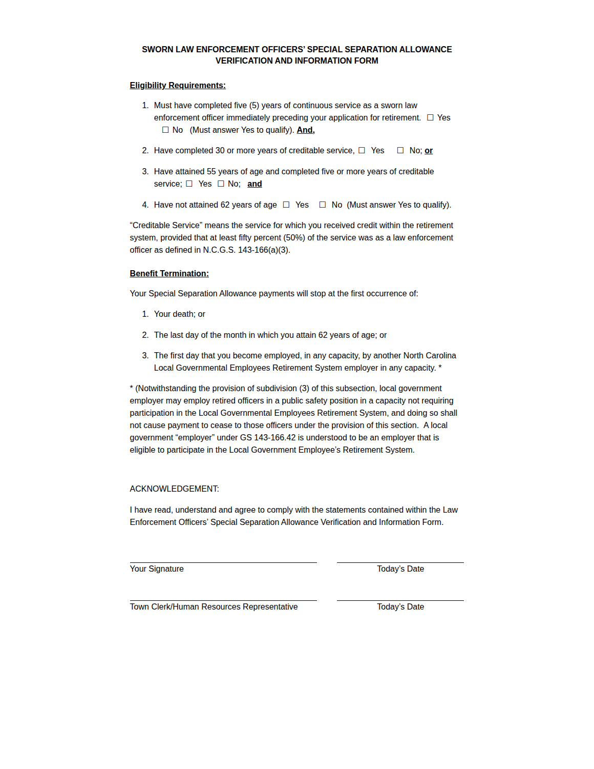Sworn Law Enforcement Officers’ Special Separation Allowance
Verification and Information Form
Eligibility Requirements:
Must have completed five (5) years of continuous service as a sworn law enforcement officer immediately preceding your application for retirement. ☐ Yes ☐ No (Must answer Yes to qualify). And,
Have completed 30 or more years of creditable service, ☐ Yes ☐ No; or
Have attained 55 years of age and completed five or more years of creditable service; ☐ Yes ☐ No; and
Have not attained 62 years of age ☐ Yes ☐ No (Must answer Yes to qualify).
“Creditable Service” means the service for which you received credit within the retirement system, provided that at least fifty percent (50%) of the service was as a law enforcement officer as defined in N.C.G.S. 143-166(a)(3).
Benefit Termination:
Your Special Separation Allowance payments will stop at the first occurrence of:
Your death; or
The last day of the month in which you attain 62 years of age; or
The first day that you become employed, in any capacity, by another North Carolina Local Governmental Employees Retirement System employer in any capacity. *
* (Notwithstanding the provision of subdivision (3) of this subsection, local government employer may employ retired officers in a public safety position in a capacity not requiring participation in the Local Governmental Employees Retirement System, and doing so shall not cause payment to cease to those officers under the provision of this section. A local government “employer” under GS 143-166.42 is understood to be an employer that is eligible to participate in the Local Government Employee’s Retirement System.
ACKNOWLEDGEMENT:
I have read, understand and agree to comply with the statements contained within the Law Enforcement Officers’ Special Separation Allowance Verification and Information Form.
| Your Signature | | Today’s Date |
| Town Clerk/Human Resources Representative | | Today’s Date |